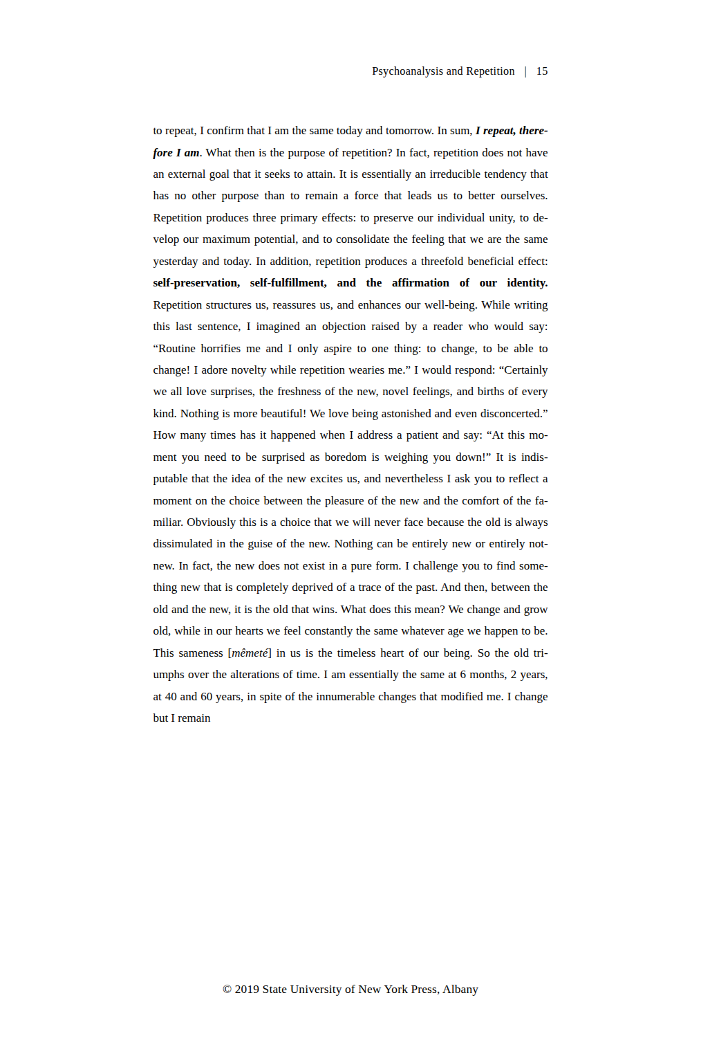Psychoanalysis and Repetition|15
to repeat, I confirm that I am the same today and tomorrow. In sum, I repeat, therefore I am. What then is the purpose of repetition? In fact, repetition does not have an external goal that it seeks to attain. It is essentially an irreducible tendency that has no other purpose than to remain a force that leads us to better ourselves. Repetition produces three primary effects: to preserve our individual unity, to develop our maximum potential, and to consolidate the feeling that we are the same yesterday and today. In addition, repetition produces a threefold beneficial effect: self-preservation, self-fulfillment, and the affirmation of our identity. Repetition structures us, reassures us, and enhances our well-being. While writing this last sentence, I imagined an objection raised by a reader who would say: “Routine horrifies me and I only aspire to one thing: to change, to be able to change! I adore novelty while repetition wearies me.” I would respond: “Certainly we all love surprises, the freshness of the new, novel feelings, and births of every kind. Nothing is more beautiful! We love being astonished and even disconcerted.” How many times has it happened when I address a patient and say: “At this moment you need to be surprised as boredom is weighing you down!” It is indisputable that the idea of the new excites us, and nevertheless I ask you to reflect a moment on the choice between the pleasure of the new and the comfort of the familiar. Obviously this is a choice that we will never face because the old is always dissimulated in the guise of the new. Nothing can be entirely new or entirely not-new. In fact, the new does not exist in a pure form. I challenge you to find something new that is completely deprived of a trace of the past. And then, between the old and the new, it is the old that wins. What does this mean? We change and grow old, while in our hearts we feel constantly the same whatever age we happen to be. This sameness [mêmeté] in us is the timeless heart of our being. So the old triumphs over the alterations of time. I am essentially the same at 6 months, 2 years, at 40 and 60 years, in spite of the innumerable changes that modified me. I change but I remain
© 2019 State University of New York Press, Albany